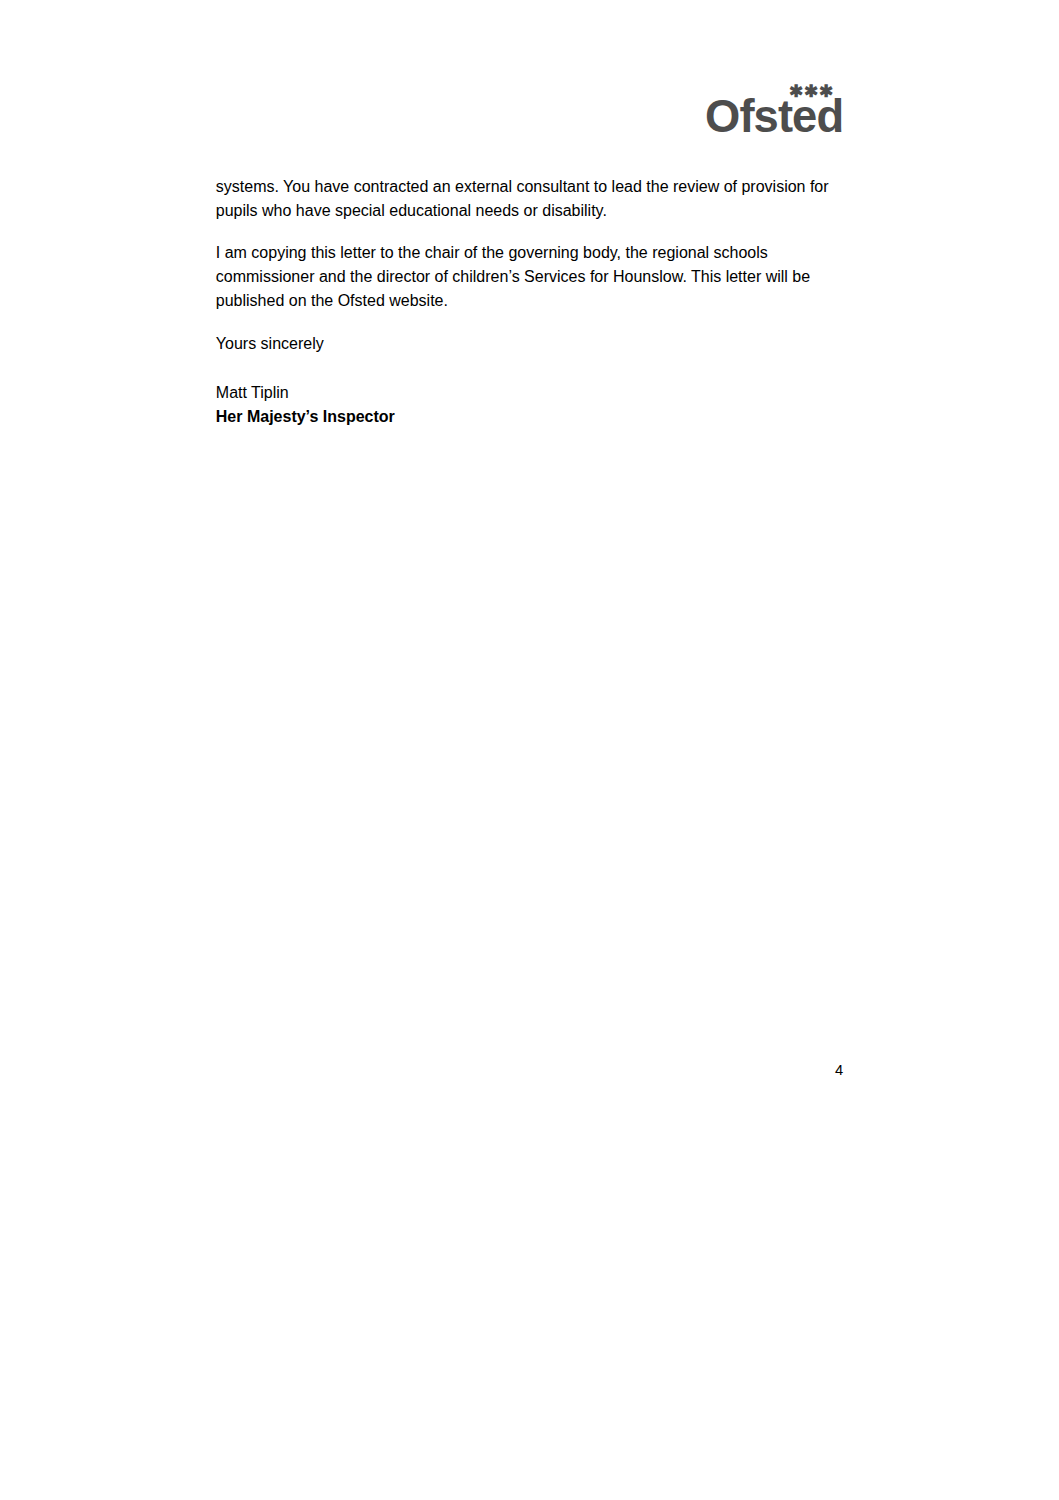✱✱✱Ofsted
systems. You have contracted an external consultant to lead the review of provision for pupils who have special educational needs or disability.
I am copying this letter to the chair of the governing body, the regional schools commissioner and the director of children’s Services for Hounslow. This letter will be published on the Ofsted website.
Yours sincerely
Matt Tiplin
Her Majesty’s Inspector
4